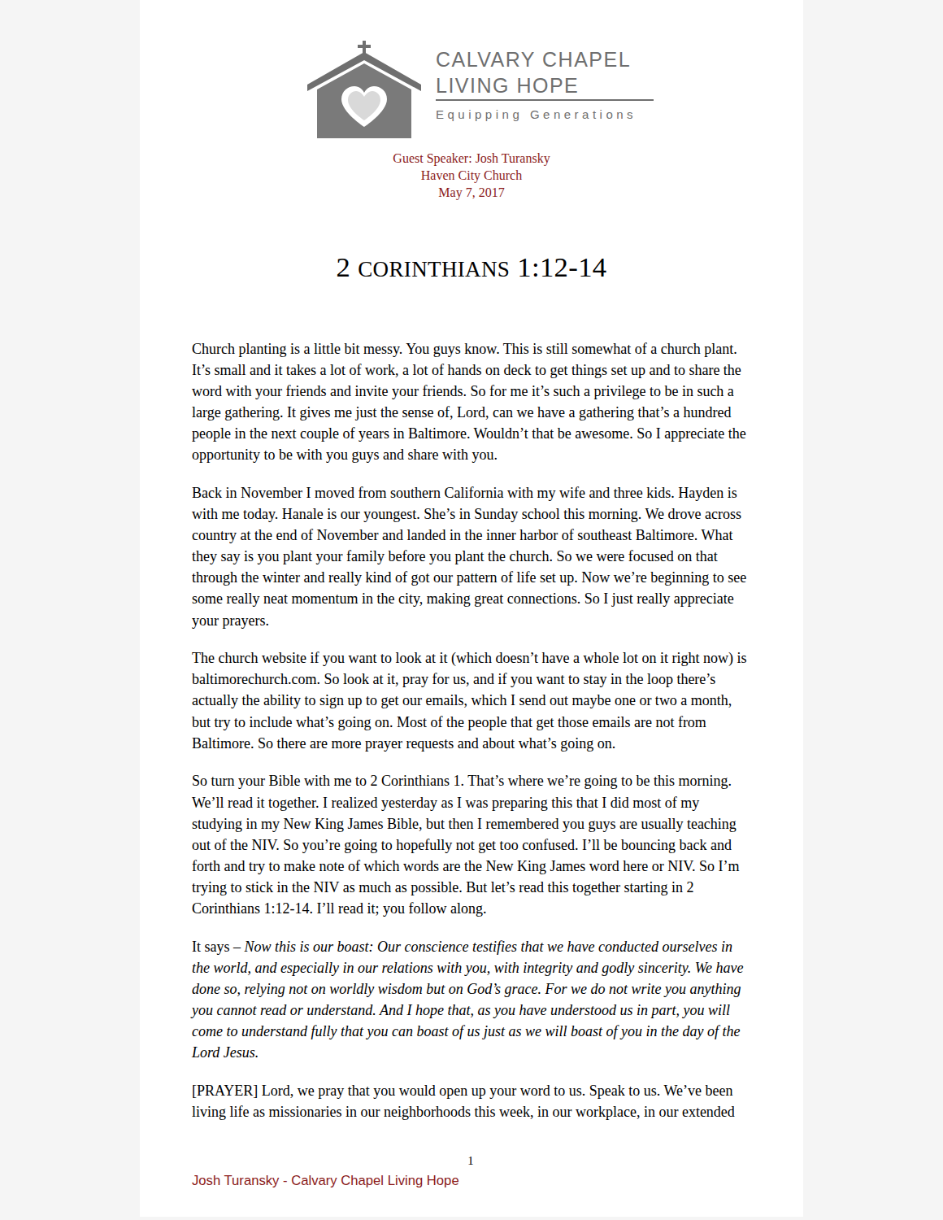CALVARY CHAPEL LIVING HOPE Equipping Generations
Guest Speaker: Josh Turansky
Haven City Church
May 7, 2017
2 CORINTHIANS 1:12-14
Church planting is a little bit messy. You guys know. This is still somewhat of a church plant. It’s small and it takes a lot of work, a lot of hands on deck to get things set up and to share the word with your friends and invite your friends. So for me it’s such a privilege to be in such a large gathering. It gives me just the sense of, Lord, can we have a gathering that’s a hundred people in the next couple of years in Baltimore. Wouldn’t that be awesome. So I appreciate the opportunity to be with you guys and share with you.
Back in November I moved from southern California with my wife and three kids. Hayden is with me today. Hanale is our youngest. She’s in Sunday school this morning. We drove across country at the end of November and landed in the inner harbor of southeast Baltimore. What they say is you plant your family before you plant the church. So we were focused on that through the winter and really kind of got our pattern of life set up. Now we’re beginning to see some really neat momentum in the city, making great connections. So I just really appreciate your prayers.
The church website if you want to look at it (which doesn’t have a whole lot on it right now) is baltimorechurch.com. So look at it, pray for us, and if you want to stay in the loop there’s actually the ability to sign up to get our emails, which I send out maybe one or two a month, but try to include what’s going on. Most of the people that get those emails are not from Baltimore. So there are more prayer requests and about what’s going on.
So turn your Bible with me to 2 Corinthians 1. That’s where we’re going to be this morning. We’ll read it together. I realized yesterday as I was preparing this that I did most of my studying in my New King James Bible, but then I remembered you guys are usually teaching out of the NIV. So you’re going to hopefully not get too confused. I’ll be bouncing back and forth and try to make note of which words are the New King James word here or NIV. So I’m trying to stick in the NIV as much as possible. But let’s read this together starting in 2 Corinthians 1:12-14. I’ll read it; you follow along.
It says – Now this is our boast: Our conscience testifies that we have conducted ourselves in the world, and especially in our relations with you, with integrity and godly sincerity. We have done so, relying not on worldly wisdom but on God’s grace. For we do not write you anything you cannot read or understand. And I hope that, as you have understood us in part, you will come to understand fully that you can boast of us just as we will boast of you in the day of the Lord Jesus.
[PRAYER] Lord, we pray that you would open up your word to us. Speak to us. We’ve been living life as missionaries in our neighborhoods this week, in our workplace, in our extended
1
Josh Turansky - Calvary Chapel Living Hope